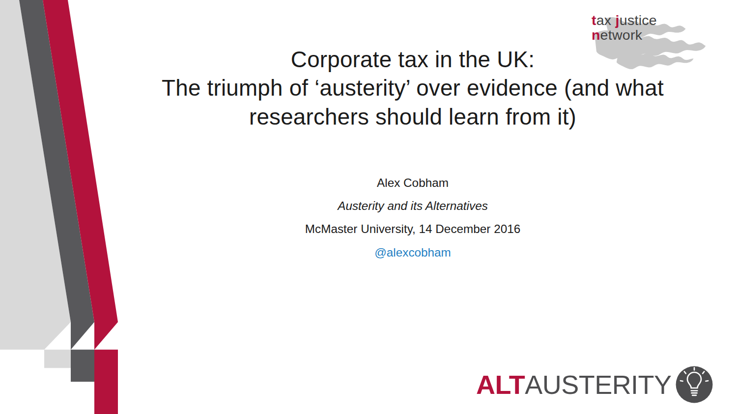tax justice
network
Corporate tax in the UK:
The triumph of ‘austerity’ over evidence (and what researchers should learn from it)
Alex Cobham
Austerity and its Alternatives
McMaster University, 14 December 2016
@alexcobham
ALT AUSTERITY